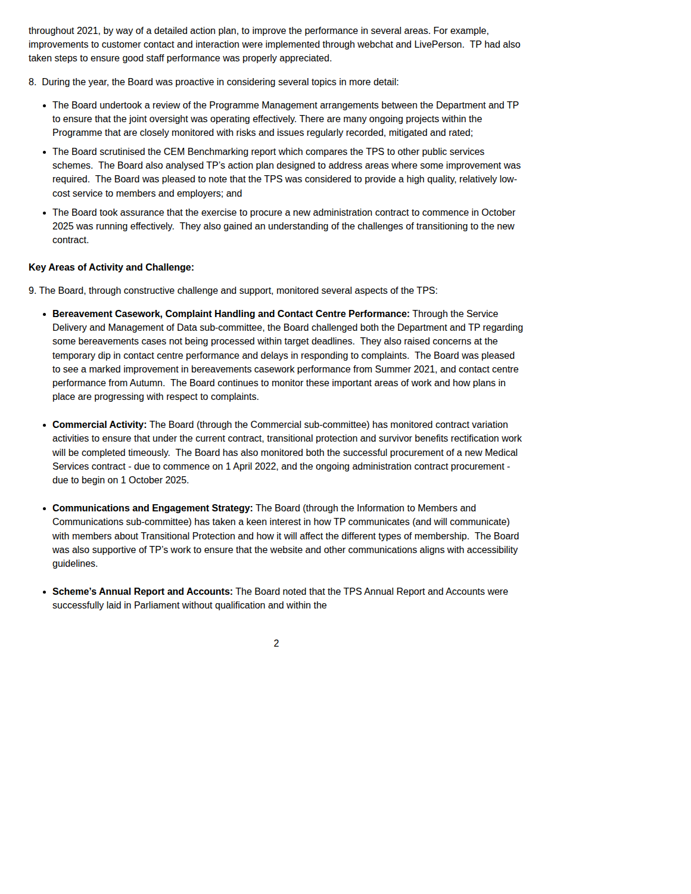throughout 2021, by way of a detailed action plan, to improve the performance in several areas. For example, improvements to customer contact and interaction were implemented through webchat and LivePerson. TP had also taken steps to ensure good staff performance was properly appreciated.
8. During the year, the Board was proactive in considering several topics in more detail:
The Board undertook a review of the Programme Management arrangements between the Department and TP to ensure that the joint oversight was operating effectively. There are many ongoing projects within the Programme that are closely monitored with risks and issues regularly recorded, mitigated and rated;
The Board scrutinised the CEM Benchmarking report which compares the TPS to other public services schemes. The Board also analysed TP’s action plan designed to address areas where some improvement was required. The Board was pleased to note that the TPS was considered to provide a high quality, relatively low-cost service to members and employers; and
The Board took assurance that the exercise to procure a new administration contract to commence in October 2025 was running effectively. They also gained an understanding of the challenges of transitioning to the new contract.
Key Areas of Activity and Challenge:
9. The Board, through constructive challenge and support, monitored several aspects of the TPS:
Bereavement Casework, Complaint Handling and Contact Centre Performance: Through the Service Delivery and Management of Data sub-committee, the Board challenged both the Department and TP regarding some bereavements cases not being processed within target deadlines. They also raised concerns at the temporary dip in contact centre performance and delays in responding to complaints. The Board was pleased to see a marked improvement in bereavements casework performance from Summer 2021, and contact centre performance from Autumn. The Board continues to monitor these important areas of work and how plans in place are progressing with respect to complaints.
Commercial Activity: The Board (through the Commercial sub-committee) has monitored contract variation activities to ensure that under the current contract, transitional protection and survivor benefits rectification work will be completed timeously. The Board has also monitored both the successful procurement of a new Medical Services contract - due to commence on 1 April 2022, and the ongoing administration contract procurement - due to begin on 1 October 2025.
Communications and Engagement Strategy: The Board (through the Information to Members and Communications sub-committee) has taken a keen interest in how TP communicates (and will communicate) with members about Transitional Protection and how it will affect the different types of membership. The Board was also supportive of TP’s work to ensure that the website and other communications aligns with accessibility guidelines.
Scheme’s Annual Report and Accounts: The Board noted that the TPS Annual Report and Accounts were successfully laid in Parliament without qualification and within the
2